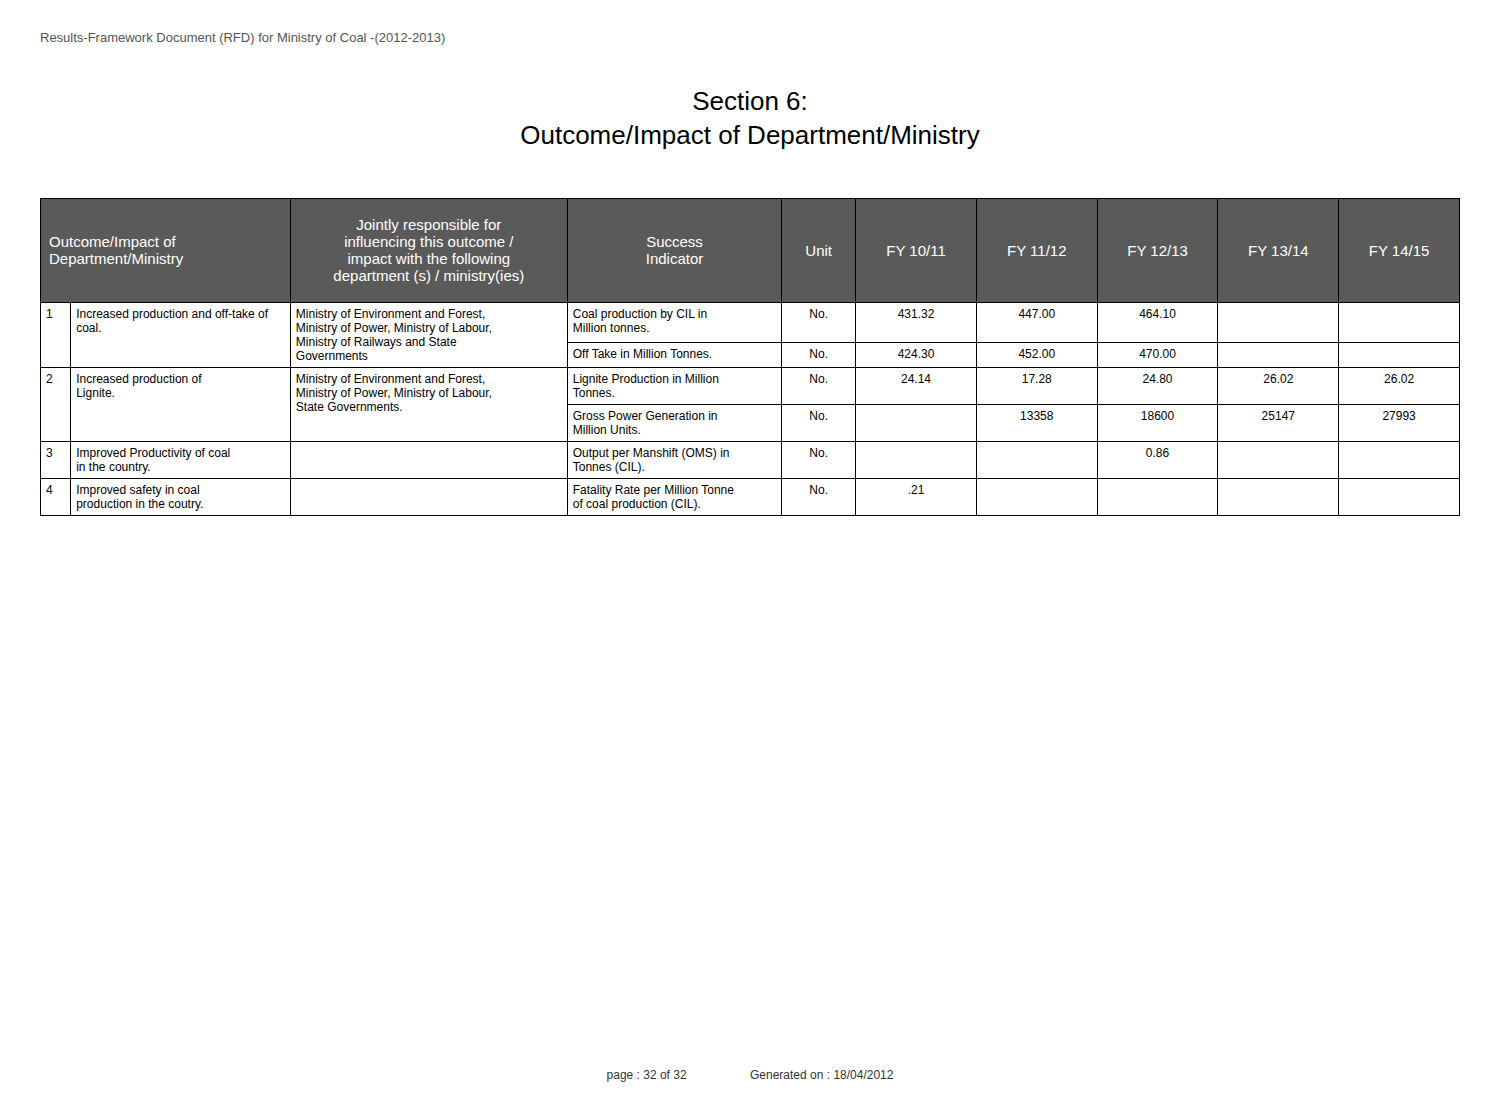Results-Framework Document (RFD) for Ministry of Coal -(2012-2013)
Section 6: Outcome/Impact of Department/Ministry
| Outcome/Impact of Department/Ministry | Jointly responsible for influencing this outcome / impact with the following department (s) / ministry(ies) | Success Indicator | Unit | FY 10/11 | FY 11/12 | FY 12/13 | FY 13/14 | FY 14/15 |
| --- | --- | --- | --- | --- | --- | --- | --- | --- |
| 1 | Increased production and off-take of coal. | Ministry of Environment and Forest, Ministry of Power, Ministry of Labour, Ministry of Railways and State Governments | Coal production by CIL in Million tonnes. | No. | 431.32 | 447.00 | 464.10 | | |
| Off Take in Million Tonnes. | No. | 424.30 | 452.00 | 470.00 | | |
| 2 | Increased production of Lignite. | Ministry of Environment and Forest, Ministry of Power, Ministry of Labour, State Governments. | Lignite Production in Million Tonnes. | No. | 24.14 | 17.28 | 24.80 | 26.02 | 26.02 |
| Gross Power Generation in Million Units. | No. | | 13358 | 18600 | 25147 | 27993 |
| 3 | Improved Productivity of coal in the country. | | Output per Manshift (OMS) in Tonnes (CIL). | No. | | | 0.86 | | |
| 4 | Improved safety in coal production in the coutry. | | Fatality Rate per Million Tonne of coal production (CIL). | No. | .21 | | | | |
page : 32 of 32 Generated on : 18/04/2012